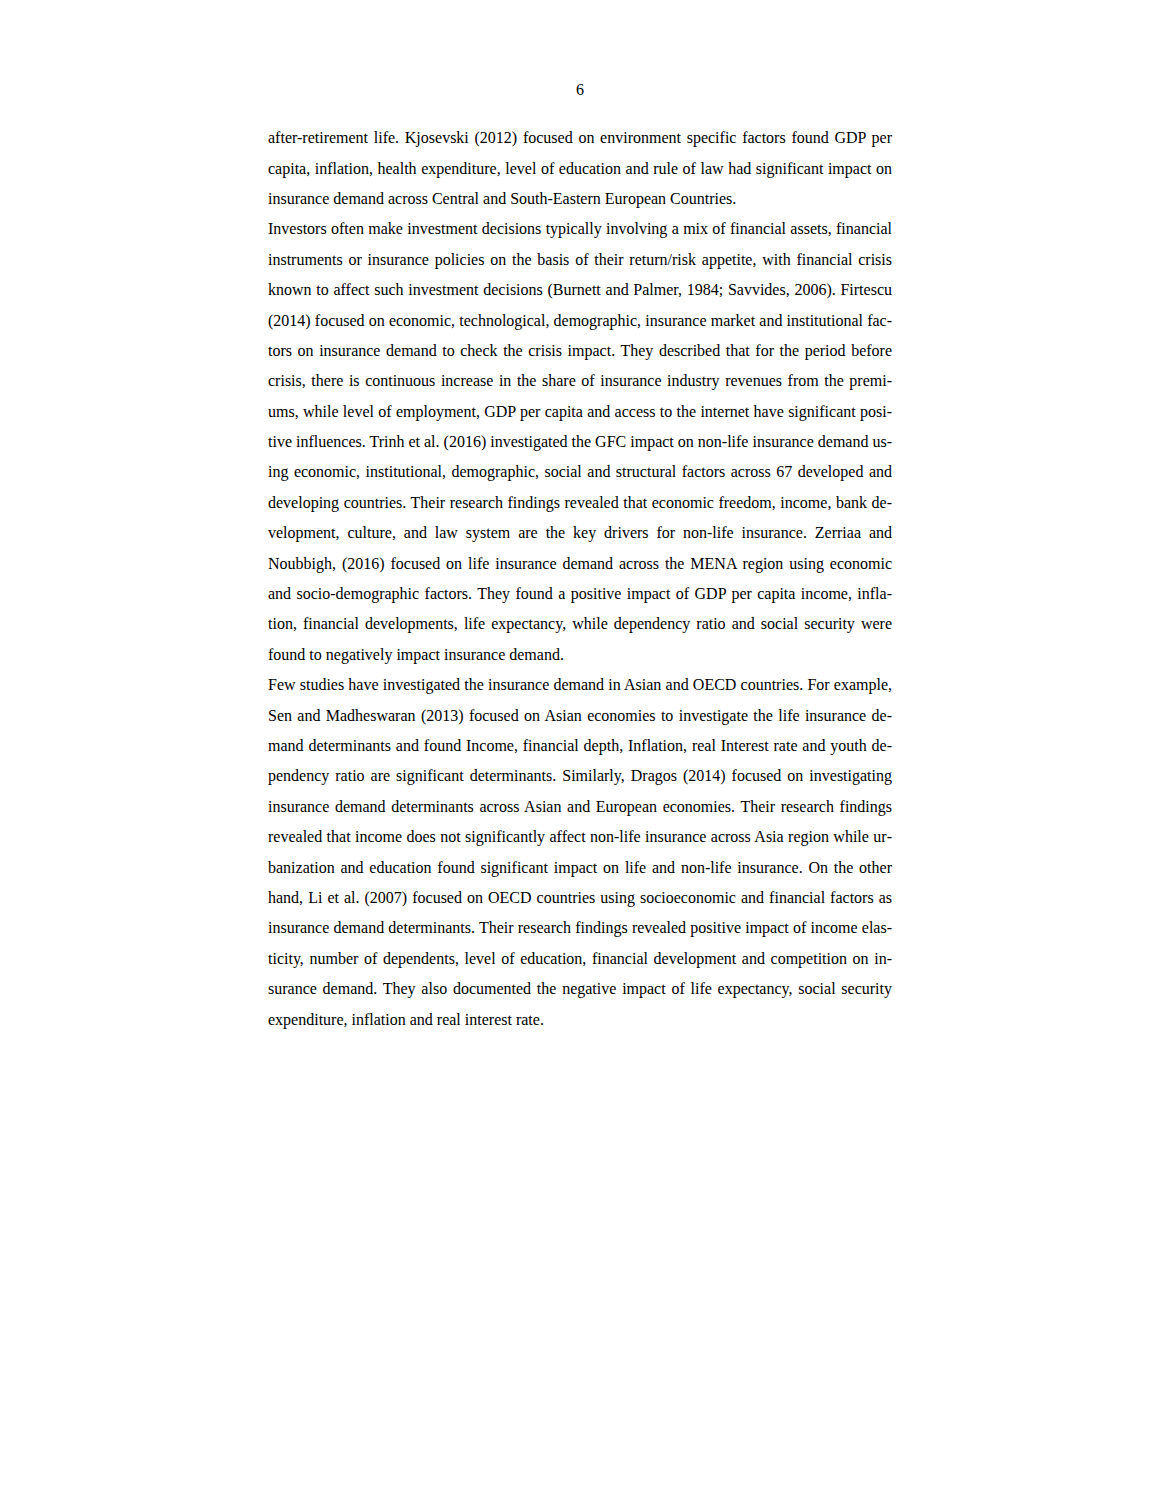6
after-retirement life. Kjosevski (2012) focused on environment specific factors found GDP per capita, inflation, health expenditure, level of education and rule of law had significant impact on insurance demand across Central and South-Eastern European Countries.
Investors often make investment decisions typically involving a mix of financial assets, financial instruments or insurance policies on the basis of their return/risk appetite, with financial crisis known to affect such investment decisions (Burnett and Palmer, 1984; Savvides, 2006). Firtescu (2014) focused on economic, technological, demographic, insurance market and institutional factors on insurance demand to check the crisis impact. They described that for the period before crisis, there is continuous increase in the share of insurance industry revenues from the premiums, while level of employment, GDP per capita and access to the internet have significant positive influences. Trinh et al. (2016) investigated the GFC impact on non-life insurance demand using economic, institutional, demographic, social and structural factors across 67 developed and developing countries. Their research findings revealed that economic freedom, income, bank development, culture, and law system are the key drivers for non-life insurance. Zerriaa and Noubbigh, (2016) focused on life insurance demand across the MENA region using economic and socio-demographic factors. They found a positive impact of GDP per capita income, inflation, financial developments, life expectancy, while dependency ratio and social security were found to negatively impact insurance demand.
Few studies have investigated the insurance demand in Asian and OECD countries. For example, Sen and Madheswaran (2013) focused on Asian economies to investigate the life insurance demand determinants and found Income, financial depth, Inflation, real Interest rate and youth dependency ratio are significant determinants. Similarly, Dragos (2014) focused on investigating insurance demand determinants across Asian and European economies. Their research findings revealed that income does not significantly affect non-life insurance across Asia region while urbanization and education found significant impact on life and non-life insurance. On the other hand, Li et al. (2007) focused on OECD countries using socioeconomic and financial factors as insurance demand determinants. Their research findings revealed positive impact of income elasticity, number of dependents, level of education, financial development and competition on insurance demand. They also documented the negative impact of life expectancy, social security expenditure, inflation and real interest rate.